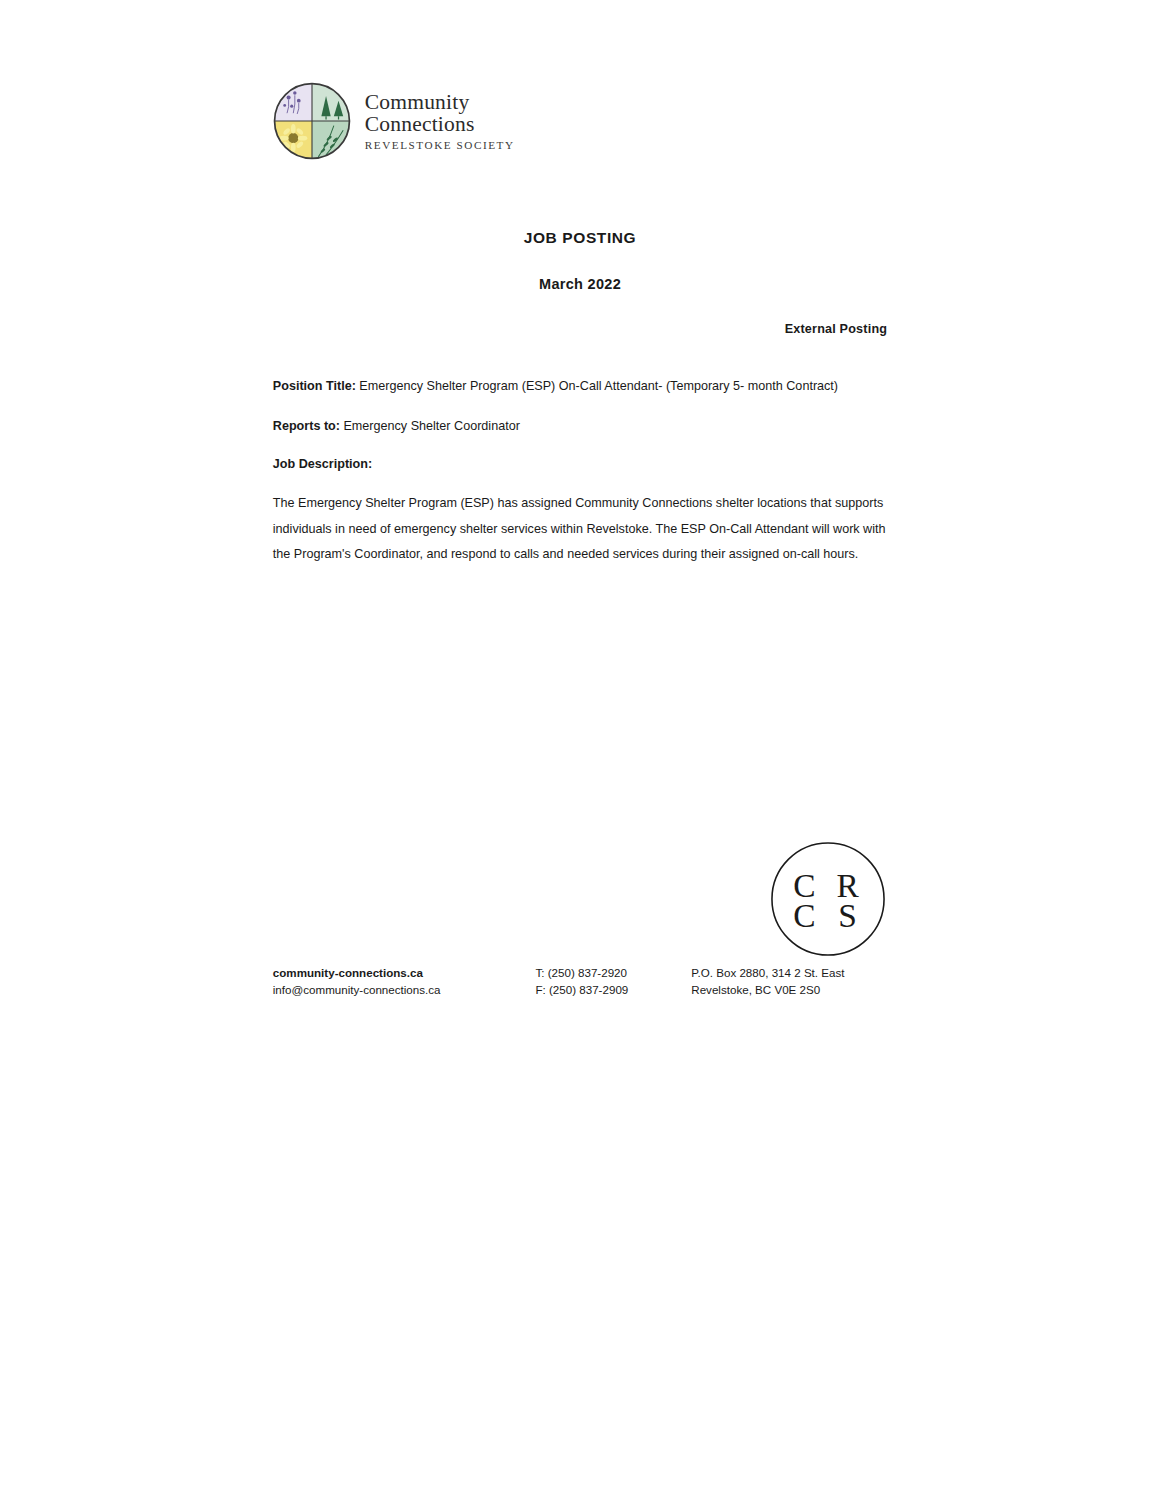Community Connections REVELSTOKE SOCIETY
JOB POSTING
March 2022
External Posting
Position Title: Emergency Shelter Program (ESP) On-Call Attendant- (Temporary 5- month Contract)
Reports to: Emergency Shelter Coordinator
Job Description:
The Emergency Shelter Program (ESP) has assigned Community Connections shelter locations that supports individuals in need of emergency shelter services within Revelstoke. The ESP On-Call Attendant will work with the Program's Coordinator, and respond to calls and needed services during their assigned on-call hours.
C C R S
community-connections.ca
info@community-connections.ca
T: (250) 837-2920
F: (250) 837-2909
P.O. Box 2880, 314 2 St. East
Revelstoke, BC V0E 2S0